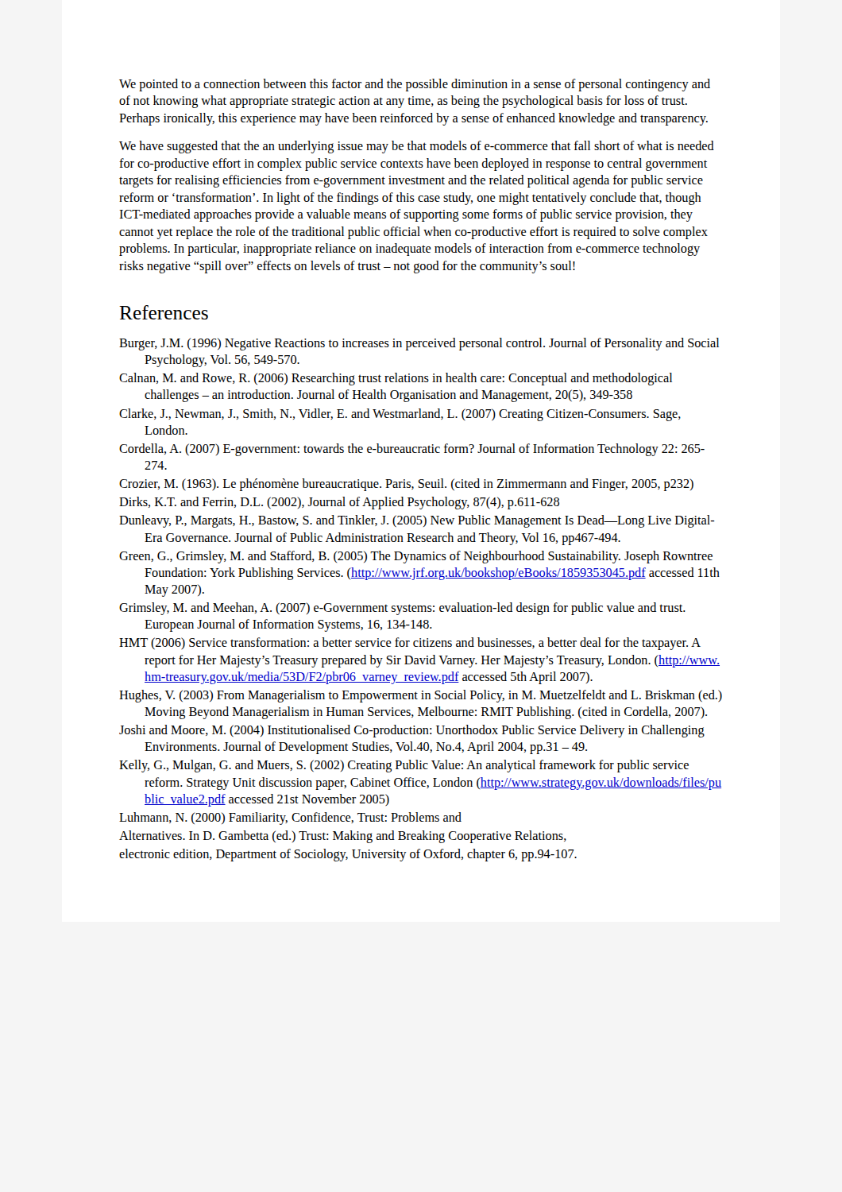We pointed to a connection between this factor and the possible diminution in a sense of personal contingency and of not knowing what appropriate strategic action at any time, as being the psychological basis for loss of trust. Perhaps ironically, this experience may have been reinforced by a sense of enhanced knowledge and transparency.
We have suggested that the an underlying issue may be that models of e-commerce that fall short of what is needed for co-productive effort in complex public service contexts have been deployed in response to central government targets for realising efficiencies from e-government investment and the related political agenda for public service reform or ‘transformation’. In light of the findings of this case study, one might tentatively conclude that, though ICT-mediated approaches provide a valuable means of supporting some forms of public service provision, they cannot yet replace the role of the traditional public official when co-productive effort is required to solve complex problems. In particular, inappropriate reliance on inadequate models of interaction from e-commerce technology risks negative “spill over” effects on levels of trust – not good for the community’s soul!
References
Burger, J.M. (1996) Negative Reactions to increases in perceived personal control. Journal of Personality and Social Psychology, Vol. 56, 549-570.
Calnan, M. and Rowe, R. (2006) Researching trust relations in health care: Conceptual and methodological challenges – an introduction. Journal of Health Organisation and Management, 20(5), 349-358
Clarke, J., Newman, J., Smith, N., Vidler, E. and Westmarland, L. (2007) Creating Citizen-Consumers. Sage, London.
Cordella, A. (2007) E-government: towards the e-bureaucratic form? Journal of Information Technology 22: 265-274.
Crozier, M. (1963). Le phénomène bureaucratique. Paris, Seuil. (cited in Zimmermann and Finger, 2005, p232)
Dirks, K.T. and Ferrin, D.L. (2002), Journal of Applied Psychology, 87(4), p.611-628
Dunleavy, P., Margats, H., Bastow, S. and Tinkler, J. (2005) New Public Management Is Dead—Long Live Digital-Era Governance. Journal of Public Administration Research and Theory, Vol 16, pp467-494.
Green, G., Grimsley, M. and Stafford, B. (2005) The Dynamics of Neighbourhood Sustainability. Joseph Rowntree Foundation: York Publishing Services. (http://www.jrf.org.uk/bookshop/eBooks/1859353045.pdf accessed 11th May 2007).
Grimsley, M. and Meehan, A. (2007) e-Government systems: evaluation-led design for public value and trust. European Journal of Information Systems, 16, 134-148.
HMT (2006) Service transformation: a better service for citizens and businesses, a better deal for the taxpayer. A report for Her Majesty’s Treasury prepared by Sir David Varney. Her Majesty’s Treasury, London. (http://www.hm-treasury.gov.uk/media/53D/F2/pbr06_varney_review.pdf accessed 5th April 2007).
Hughes, V. (2003) From Managerialism to Empowerment in Social Policy, in M. Muetzelfeldt and L. Briskman (ed.) Moving Beyond Managerialism in Human Services, Melbourne: RMIT Publishing. (cited in Cordella, 2007).
Joshi and Moore, M. (2004) Institutionalised Co-production: Unorthodox Public Service Delivery in Challenging Environments. Journal of Development Studies, Vol.40, No.4, April 2004, pp.31 – 49.
Kelly, G., Mulgan, G. and Muers, S. (2002) Creating Public Value: An analytical framework for public service reform. Strategy Unit discussion paper, Cabinet Office, London (http://www.strategy.gov.uk/downloads/files/public_value2.pdf accessed 21st November 2005)
Luhmann, N. (2000) Familiarity, Confidence, Trust: Problems and
Alternatives. In D. Gambetta (ed.) Trust: Making and Breaking Cooperative Relations,
electronic edition, Department of Sociology, University of Oxford, chapter 6, pp.94-107.